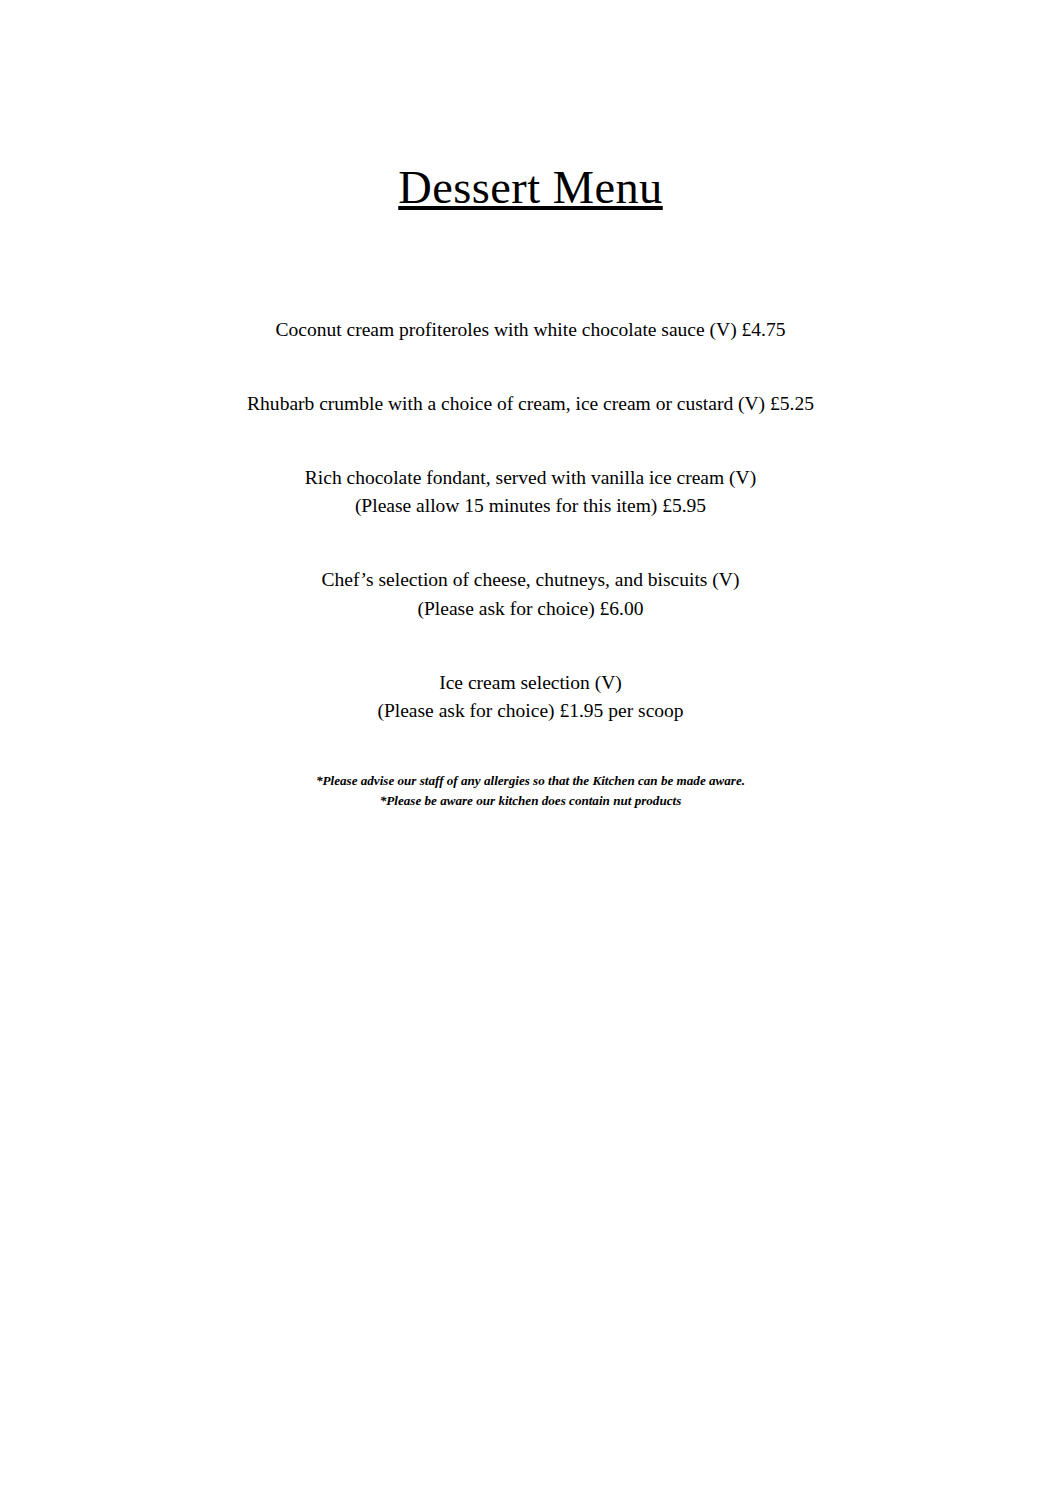Dessert Menu
Coconut cream profiteroles with white chocolate sauce (V) £4.75
Rhubarb crumble with a choice of cream, ice cream or custard (V) £5.25
Rich chocolate fondant, served with vanilla ice cream (V)
(Please allow 15 minutes for this item) £5.95
Chef’s selection of cheese, chutneys, and biscuits (V)
(Please ask for choice) £6.00
Ice cream selection (V)
(Please ask for choice) £1.95 per scoop
*Please advise our staff of any allergies so that the Kitchen can be made aware.
*Please be aware our kitchen does contain nut products